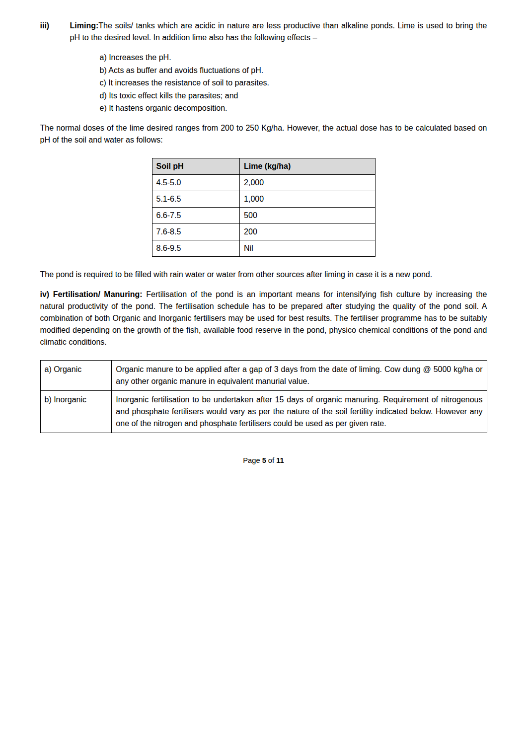iii)
Liming: The soils/ tanks which are acidic in nature are less productive than alkaline ponds. Lime is used to bring the pH to the desired level. In addition lime also has the following effects –
a) Increases the pH.
b) Acts as buffer and avoids fluctuations of pH.
c) It increases the resistance of soil to parasites.
d) Its toxic effect kills the parasites; and
e) It hastens organic decomposition.
The normal doses of the lime desired ranges from 200 to 250 Kg/ha. However, the actual dose has to be calculated based on pH of the soil and water as follows:
| Soil pH | Lime (kg/ha) |
| --- | --- |
| 4.5-5.0 | 2,000 |
| 5.1-6.5 | 1,000 |
| 6.6-7.5 | 500 |
| 7.6-8.5 | 200 |
| 8.6-9.5 | Nil |
The pond is required to be filled with rain water or water from other sources after liming in case it is a new pond.
iv) Fertilisation/ Manuring: Fertilisation of the pond is an important means for intensifying fish culture by increasing the natural productivity of the pond. The fertilisation schedule has to be prepared after studying the quality of the pond soil. A combination of both Organic and Inorganic fertilisers may be used for best results. The fertiliser programme has to be suitably modified depending on the growth of the fish, available food reserve in the pond, physico chemical conditions of the pond and climatic conditions.
| a) Organic | Organic manure to be applied after a gap of 3 days from the date of liming. Cow dung @ 5000 kg/ha or any other organic manure in equivalent manurial value. |
| b) Inorganic | Inorganic fertilisation to be undertaken after 15 days of organic manuring. Requirement of nitrogenous and phosphate fertilisers would vary as per the nature of the soil fertility indicated below. However any one of the nitrogen and phosphate fertilisers could be used as per given rate. |
Page 5 of 11